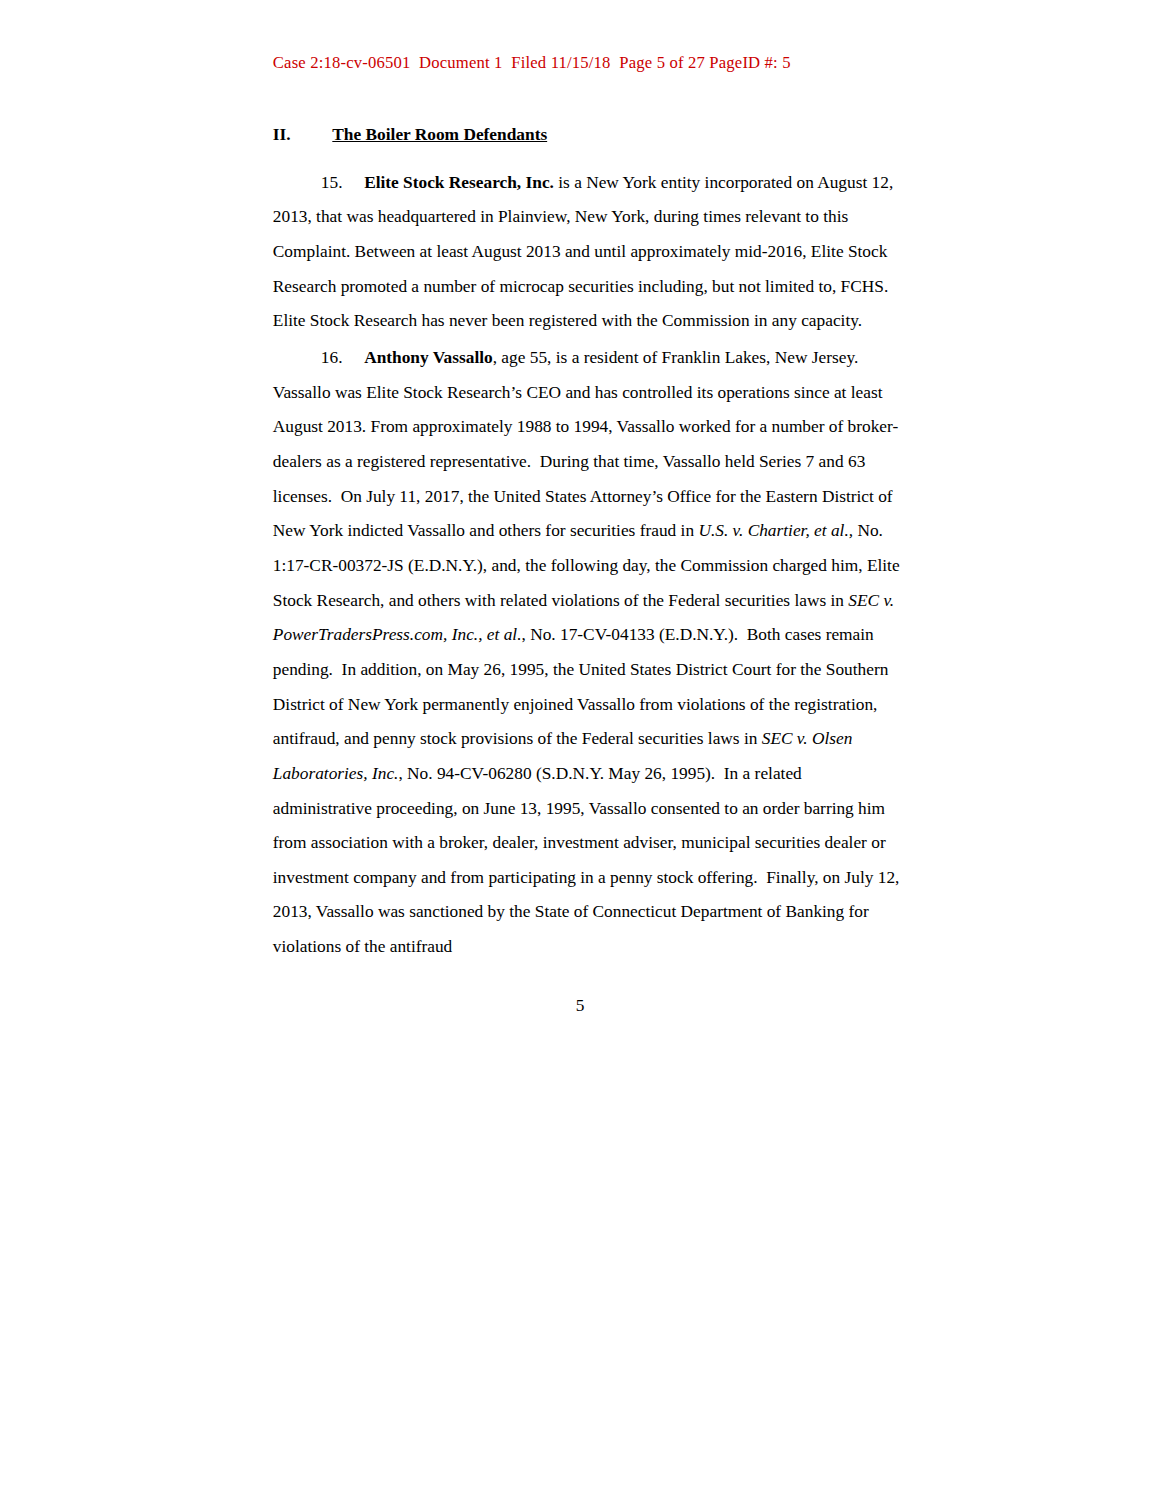Case 2:18-cv-06501 Document 1 Filed 11/15/18 Page 5 of 27 PageID #: 5
II. The Boiler Room Defendants
15. Elite Stock Research, Inc. is a New York entity incorporated on August 12, 2013, that was headquartered in Plainview, New York, during times relevant to this Complaint. Between at least August 2013 and until approximately mid-2016, Elite Stock Research promoted a number of microcap securities including, but not limited to, FCHS. Elite Stock Research has never been registered with the Commission in any capacity.
16. Anthony Vassallo, age 55, is a resident of Franklin Lakes, New Jersey. Vassallo was Elite Stock Research’s CEO and has controlled its operations since at least August 2013. From approximately 1988 to 1994, Vassallo worked for a number of broker-dealers as a registered representative. During that time, Vassallo held Series 7 and 63 licenses. On July 11, 2017, the United States Attorney’s Office for the Eastern District of New York indicted Vassallo and others for securities fraud in U.S. v. Chartier, et al., No. 1:17-CR-00372-JS (E.D.N.Y.), and, the following day, the Commission charged him, Elite Stock Research, and others with related violations of the Federal securities laws in SEC v. PowerTradersPress.com, Inc., et al., No. 17-CV-04133 (E.D.N.Y.). Both cases remain pending. In addition, on May 26, 1995, the United States District Court for the Southern District of New York permanently enjoined Vassallo from violations of the registration, antifraud, and penny stock provisions of the Federal securities laws in SEC v. Olsen Laboratories, Inc., No. 94-CV-06280 (S.D.N.Y. May 26, 1995). In a related administrative proceeding, on June 13, 1995, Vassallo consented to an order barring him from association with a broker, dealer, investment adviser, municipal securities dealer or investment company and from participating in a penny stock offering. Finally, on July 12, 2013, Vassallo was sanctioned by the State of Connecticut Department of Banking for violations of the antifraud
5